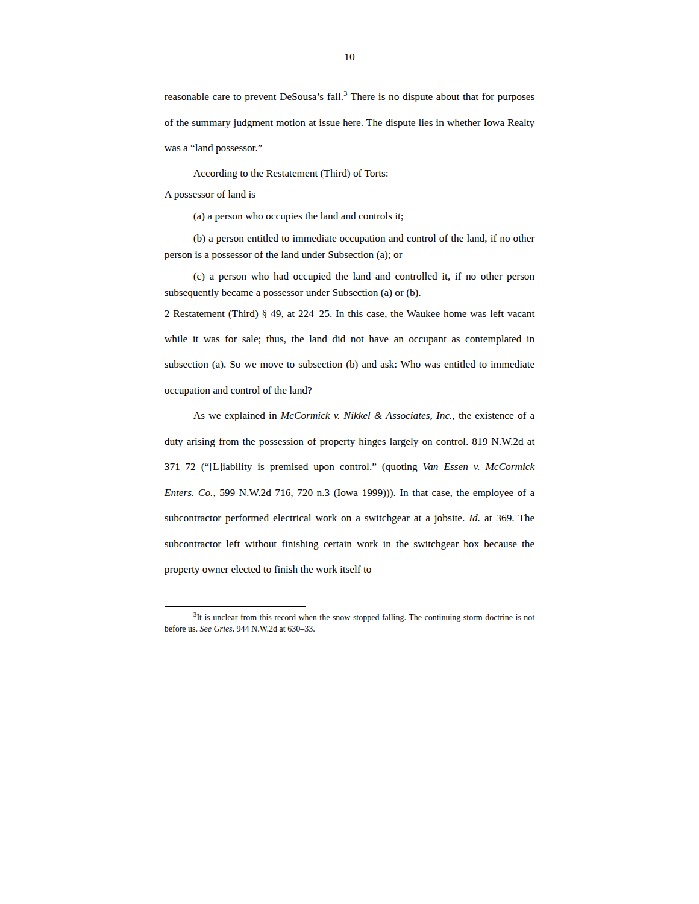10
reasonable care to prevent DeSousa’s fall.3 There is no dispute about that for purposes of the summary judgment motion at issue here. The dispute lies in whether Iowa Realty was a “land possessor.”
According to the Restatement (Third) of Torts:
A possessor of land is
(a) a person who occupies the land and controls it;
(b) a person entitled to immediate occupation and control of the land, if no other person is a possessor of the land under Subsection (a); or
(c) a person who had occupied the land and controlled it, if no other person subsequently became a possessor under Subsection (a) or (b).
2 Restatement (Third) § 49, at 224–25. In this case, the Waukee home was left vacant while it was for sale; thus, the land did not have an occupant as contemplated in subsection (a). So we move to subsection (b) and ask: Who was entitled to immediate occupation and control of the land?
As we explained in McCormick v. Nikkel & Associates, Inc., the existence of a duty arising from the possession of property hinges largely on control. 819 N.W.2d at 371–72 (“[L]iability is premised upon control.” (quoting Van Essen v. McCormick Enters. Co., 599 N.W.2d 716, 720 n.3 (Iowa 1999))). In that case, the employee of a subcontractor performed electrical work on a switchgear at a jobsite. Id. at 369. The subcontractor left without finishing certain work in the switchgear box because the property owner elected to finish the work itself to
3It is unclear from this record when the snow stopped falling. The continuing storm doctrine is not before us. See Gries, 944 N.W.2d at 630–33.